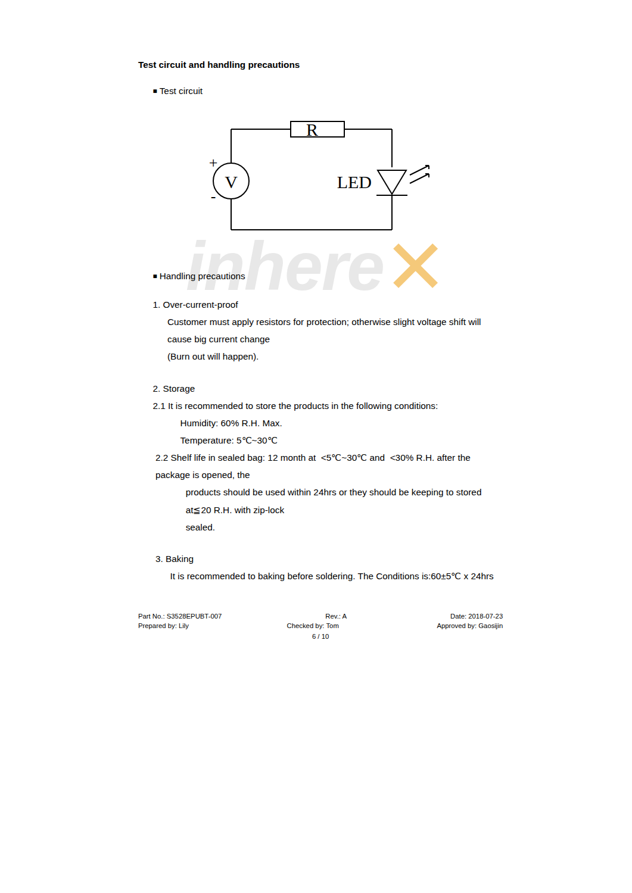inhere✕
Test circuit and handling precautions
■Test circuit
R V LED + -
■Handling precautions
1. Over-current-proof
Customer must apply resistors for protection; otherwise slight voltage shift will cause big current change
(Burn out will happen).
2. Storage
2.1 It is recommended to store the products in the following conditions:
Humidity: 60% R.H. Max.
Temperature: 5℃~30℃
2.2 Shelf life in sealed bag: 12 month at <5℃~30℃ and <30% R.H. after the package is opened, the
products should be used within 24hrs or they should be keeping to stored at≦20 R.H. with zip-lock
sealed.
3. Baking
It is recommended to baking before soldering. The Conditions is:60±5℃ x 24hrs
Part No.: S3528EPUBT-007
Rev.: A
Date: 2018-07-23
Prepared by: Lily
Checked by: Tom
Approved by: Gaosijin
6 / 10